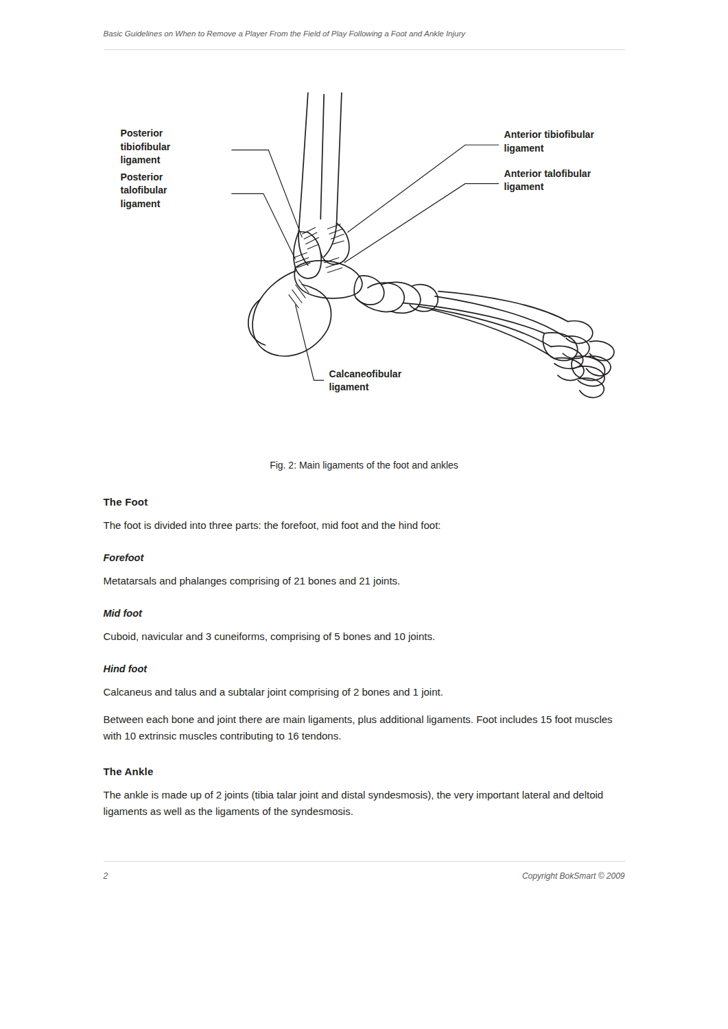Basic Guidelines on When to Remove a Player From the Field of Play Following a Foot and Ankle Injury
Lateral view of the foot and ankle showing main ligaments Line drawing of the bones of the foot and ankle from the lateral side, with labels pointing to the posterior tibiofibular ligament, anterior tibiofibular ligament, posterior talofibular ligament, anterior talofibular ligament, and calcaneofibular ligament. Posterior tibiofibular ligament Posterior talofibular ligament Anterior tibiofibular ligament Anterior talofibular ligament Calcaneofibular ligament
Fig. 2: Main ligaments of the foot and ankles
The Foot
The foot is divided into three parts: the forefoot, mid foot and the hind foot:
Forefoot
Metatarsals and phalanges comprising of 21 bones and 21 joints.
Mid foot
Cuboid, navicular and 3 cuneiforms, comprising of 5 bones and 10 joints.
Hind foot
Calcaneus and talus and a subtalar joint comprising of 2 bones and 1 joint.
Between each bone and joint there are main ligaments, plus additional ligaments. Foot includes 15 foot muscles with 10 extrinsic muscles contributing to 16 tendons.
The Ankle
The ankle is made up of 2 joints (tibia talar joint and distal syndesmosis), the very important lateral and deltoid ligaments as well as the ligaments of the syndesmosis.
2 Copyright BokSmart © 2009